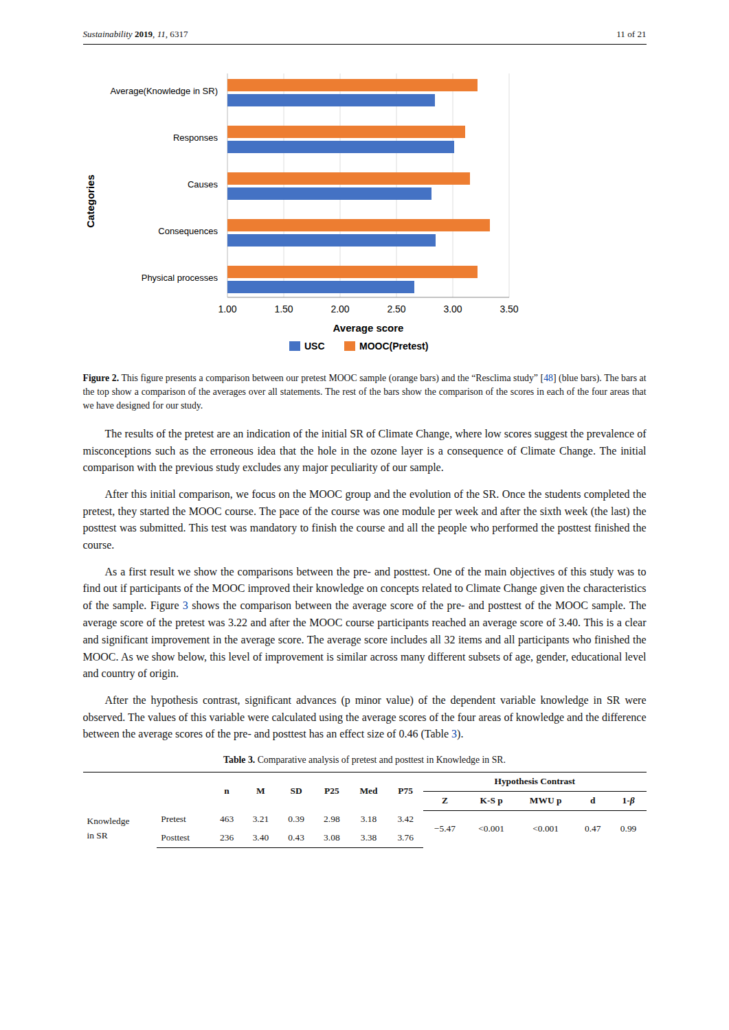Sustainability 2019, 11, 6317
11 of 21
Comparison of average scores: USC vs MOOC (Pretest) Categories Average(Knowledge in SR) Responses Causes Consequences Physical processes 1.00 1.50 2.00 2.50 3.00 3.50 Average score USC MOOC(Pretest)
Figure 2. This figure presents a comparison between our pretest MOOC sample (orange bars) and the “Resclima study” [48] (blue bars). The bars at the top show a comparison of the averages over all statements. The rest of the bars show the comparison of the scores in each of the four areas that we have designed for our study.
The results of the pretest are an indication of the initial SR of Climate Change, where low scores suggest the prevalence of misconceptions such as the erroneous idea that the hole in the ozone layer is a consequence of Climate Change. The initial comparison with the previous study excludes any major peculiarity of our sample.
After this initial comparison, we focus on the MOOC group and the evolution of the SR. Once the students completed the pretest, they started the MOOC course. The pace of the course was one module per week and after the sixth week (the last) the posttest was submitted. This test was mandatory to finish the course and all the people who performed the posttest finished the course.
As a first result we show the comparisons between the pre- and posttest. One of the main objectives of this study was to find out if participants of the MOOC improved their knowledge on concepts related to Climate Change given the characteristics of the sample. Figure 3 shows the comparison between the average score of the pre- and posttest of the MOOC sample. The average score of the pretest was 3.22 and after the MOOC course participants reached an average score of 3.40. This is a clear and significant improvement in the average score. The average score includes all 32 items and all participants who finished the MOOC. As we show below, this level of improvement is similar across many different subsets of age, gender, educational level and country of origin.
After the hypothesis contrast, significant advances (p minor value) of the dependent variable knowledge in SR were observed. The values of this variable were calculated using the average scores of the four areas of knowledge and the difference between the average scores of the pre- and posttest has an effect size of 0.46 (Table 3).
Table 3. Comparative analysis of pretest and posttest in Knowledge in SR.
| | | n | M | SD | P25 | Med | P75 | Hypothesis Contrast |
| --- | --- | --- | --- | --- | --- | --- | --- | --- |
| Z | K-S p | MWU p | d | 1- β |
| Knowledge in SR | Pretest | 463 | 3.21 | 0.39 | 2.98 | 3.18 | 3.42 | −5.47 | <0.001 | <0.001 | 0.47 | 0.99 |
| Posttest | 236 | 3.40 | 0.43 | 3.08 | 3.38 | 3.76 |